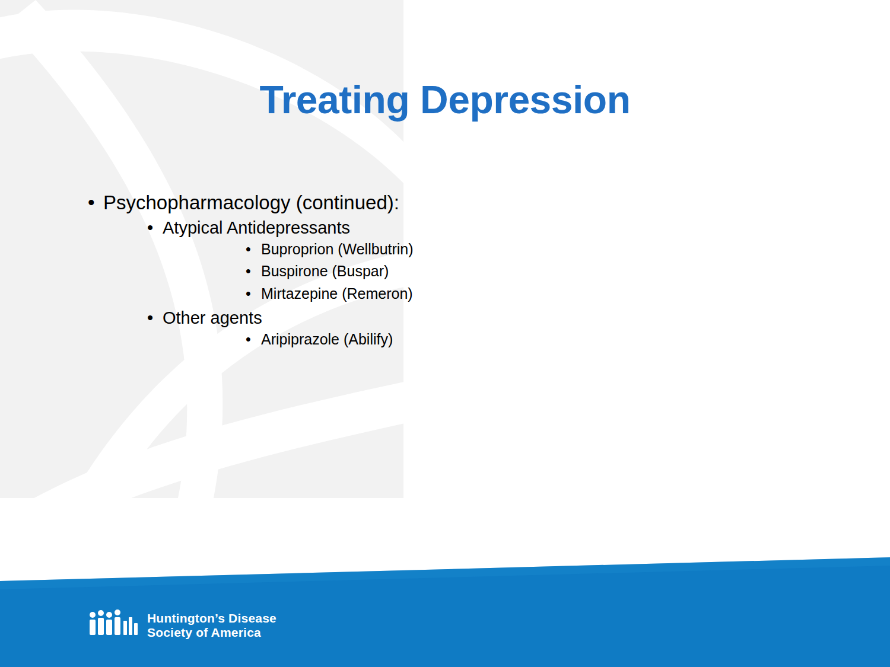Treating Depression
Psychopharmacology (continued):
Atypical Antidepressants
Buproprion (Wellbutrin)
Buspirone (Buspar)
Mirtazepine (Remeron)
Other agents
Aripiprazole (Abilify)
Huntington’s Disease
Society of America